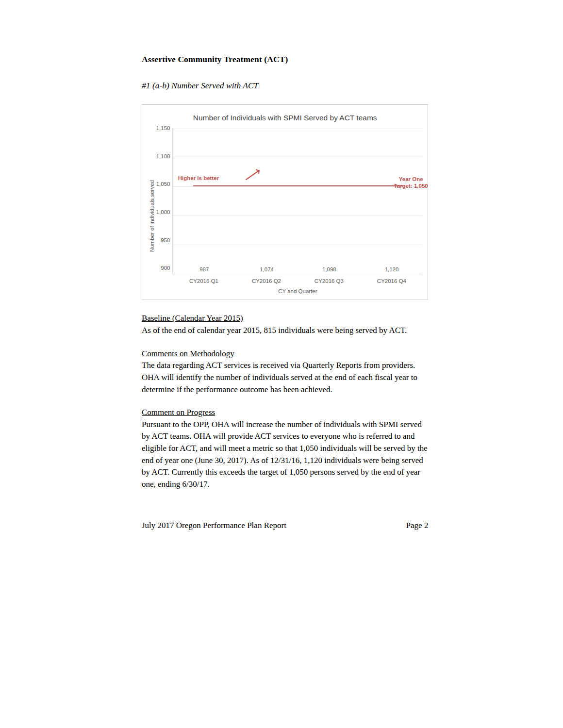Assertive Community Treatment (ACT)
#1 (a-b) Number Served with ACT
Number of Individuals with SPMI Served by ACT teams
Number of individuals served
1,150 1,100 1,050 1,000 950 900
987
1,074
1,098
1,120
Higher is better
⟶
Year One
Target: 1,050
CY2016 Q1 CY2016 Q2 CY2016 Q3 CY2016 Q4
CY and Quarter
Baseline (Calendar Year 2015)
As of the end of calendar year 2015, 815 individuals were being served by ACT.
Comments on Methodology
The data regarding ACT services is received via Quarterly Reports from providers. OHA will identify the number of individuals served at the end of each fiscal year to determine if the performance outcome has been achieved.
Comment on Progress
Pursuant to the OPP, OHA will increase the number of individuals with SPMI served by ACT teams. OHA will provide ACT services to everyone who is referred to and eligible for ACT, and will meet a metric so that 1,050 individuals will be served by the end of year one (June 30, 2017). As of 12/31/16, 1,120 individuals were being served by ACT. Currently this exceeds the target of 1,050 persons served by the end of year one, ending 6/30/17.
July 2017 Oregon Performance Plan Report Page 2